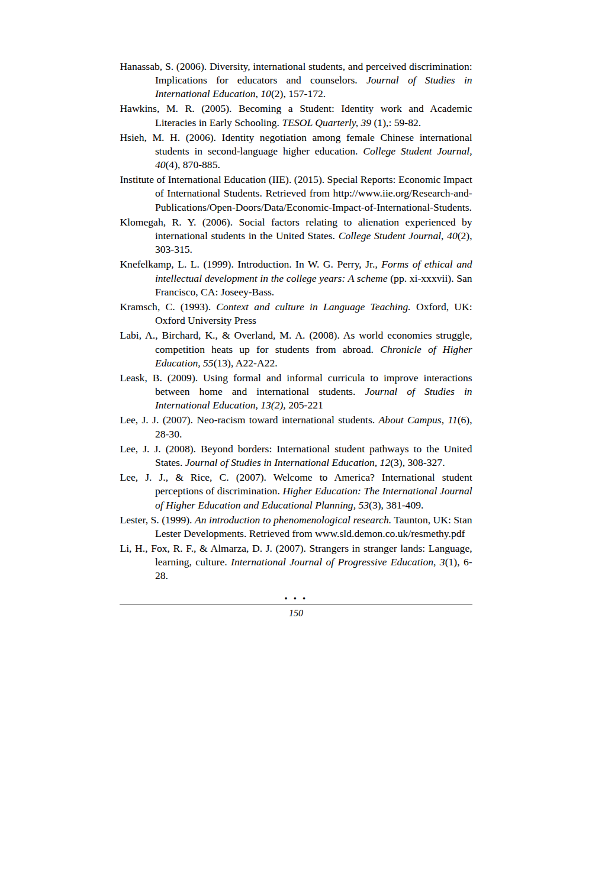Hanassab, S. (2006). Diversity, international students, and perceived discrimination: Implications for educators and counselors. Journal of Studies in International Education, 10(2), 157-172.
Hawkins, M. R. (2005). Becoming a Student: Identity work and Academic Literacies in Early Schooling. TESOL Quarterly, 39 (1),: 59-82.
Hsieh, M. H. (2006). Identity negotiation among female Chinese international students in second-language higher education. College Student Journal, 40(4), 870-885.
Institute of International Education (IIE). (2015). Special Reports: Economic Impact of International Students. Retrieved from http://www.iie.org/Research-and-Publications/Open-Doors/Data/Economic-Impact-of-International-Students.
Klomegah, R. Y. (2006). Social factors relating to alienation experienced by international students in the United States. College Student Journal, 40(2), 303-315.
Knefelkamp, L. L. (1999). Introduction. In W. G. Perry, Jr., Forms of ethical and intellectual development in the college years: A scheme (pp. xi-xxxvii). San Francisco, CA: Joseey-Bass.
Kramsch, C. (1993). Context and culture in Language Teaching. Oxford, UK: Oxford University Press
Labi, A., Birchard, K., & Overland, M. A. (2008). As world economies struggle, competition heats up for students from abroad. Chronicle of Higher Education, 55(13), A22-A22.
Leask, B. (2009). Using formal and informal curricula to improve interactions between home and international students. Journal of Studies in International Education, 13(2), 205-221
Lee, J. J. (2007). Neo-racism toward international students. About Campus, 11(6), 28-30.
Lee, J. J. (2008). Beyond borders: International student pathways to the United States. Journal of Studies in International Education, 12(3), 308-327.
Lee, J. J., & Rice, C. (2007). Welcome to America? International student perceptions of discrimination. Higher Education: The International Journal of Higher Education and Educational Planning, 53(3), 381-409.
Lester, S. (1999). An introduction to phenomenological research. Taunton, UK: Stan Lester Developments. Retrieved from www.sld.demon.co.uk/resmethy.pdf
Li, H., Fox, R. F., & Almarza, D. J. (2007). Strangers in stranger lands: Language, learning, culture. International Journal of Progressive Education, 3(1), 6-28.
• • •
150